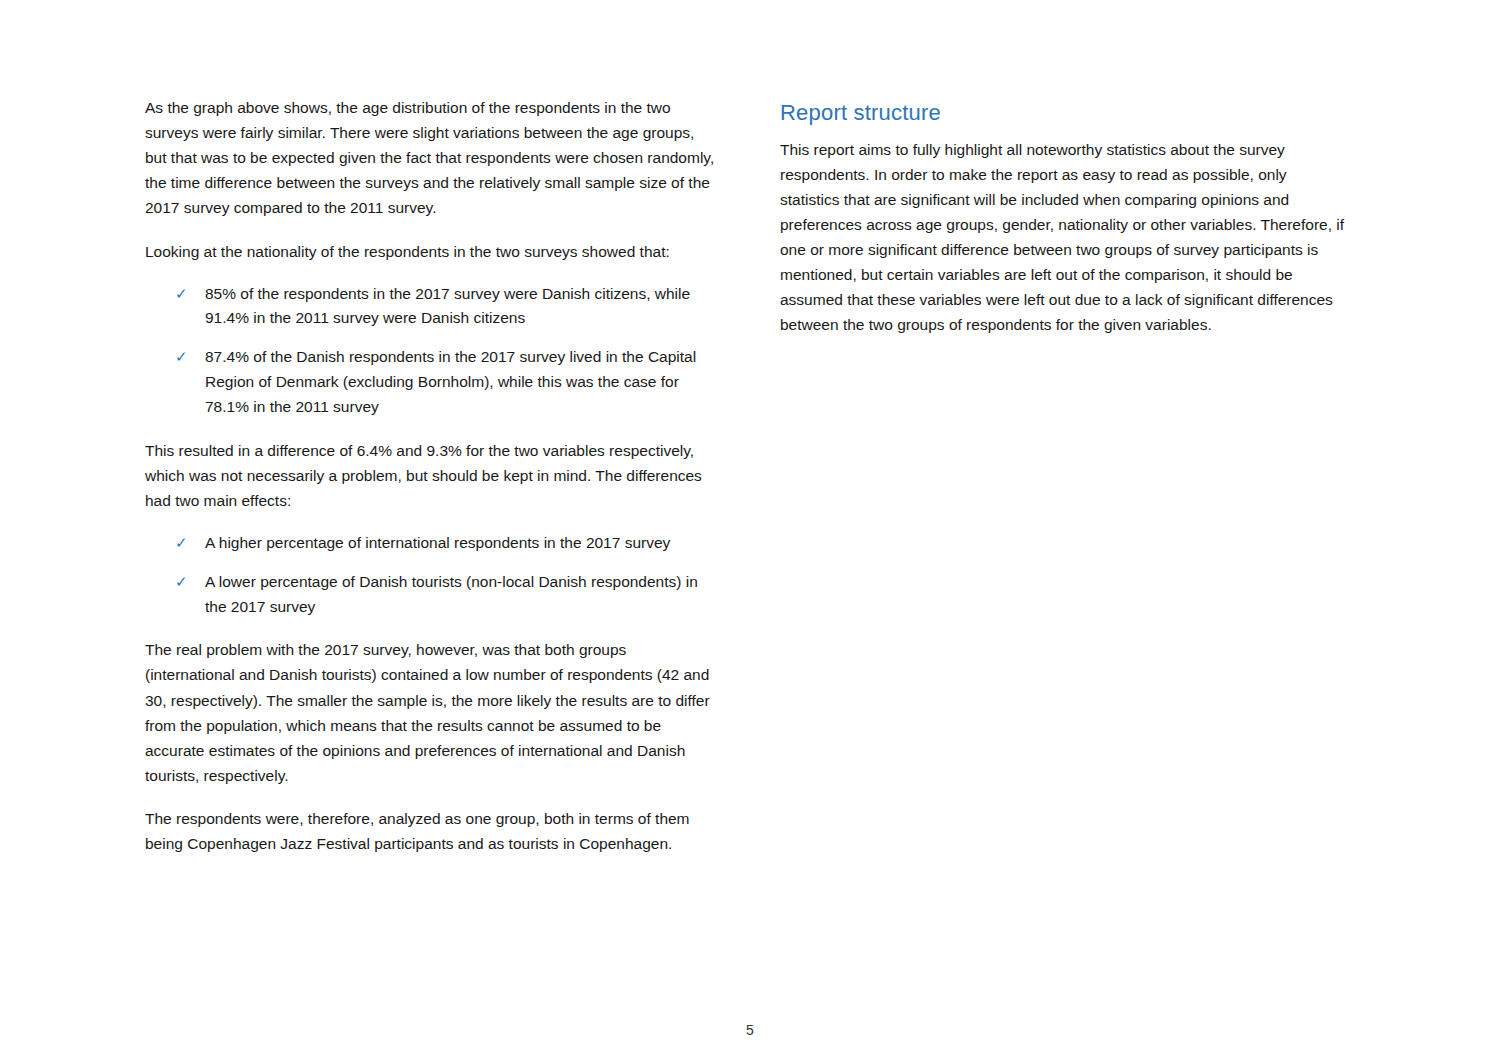As the graph above shows, the age distribution of the respondents in the two surveys were fairly similar. There were slight variations between the age groups, but that was to be expected given the fact that respondents were chosen randomly, the time difference between the surveys and the relatively small sample size of the 2017 survey compared to the 2011 survey.
Looking at the nationality of the respondents in the two surveys showed that:
85% of the respondents in the 2017 survey were Danish citizens, while 91.4% in the 2011 survey were Danish citizens
87.4% of the Danish respondents in the 2017 survey lived in the Capital Region of Denmark (excluding Bornholm), while this was the case for 78.1% in the 2011 survey
This resulted in a difference of 6.4% and 9.3% for the two variables respectively, which was not necessarily a problem, but should be kept in mind. The differences had two main effects:
A higher percentage of international respondents in the 2017 survey
A lower percentage of Danish tourists (non-local Danish respondents) in the 2017 survey
The real problem with the 2017 survey, however, was that both groups (international and Danish tourists) contained a low number of respondents (42 and 30, respectively). The smaller the sample is, the more likely the results are to differ from the population, which means that the results cannot be assumed to be accurate estimates of the opinions and preferences of international and Danish tourists, respectively.
The respondents were, therefore, analyzed as one group, both in terms of them being Copenhagen Jazz Festival participants and as tourists in Copenhagen.
Report structure
This report aims to fully highlight all noteworthy statistics about the survey respondents. In order to make the report as easy to read as possible, only statistics that are significant will be included when comparing opinions and preferences across age groups, gender, nationality or other variables. Therefore, if one or more significant difference between two groups of survey participants is mentioned, but certain variables are left out of the comparison, it should be assumed that these variables were left out due to a lack of significant differences between the two groups of respondents for the given variables.
5